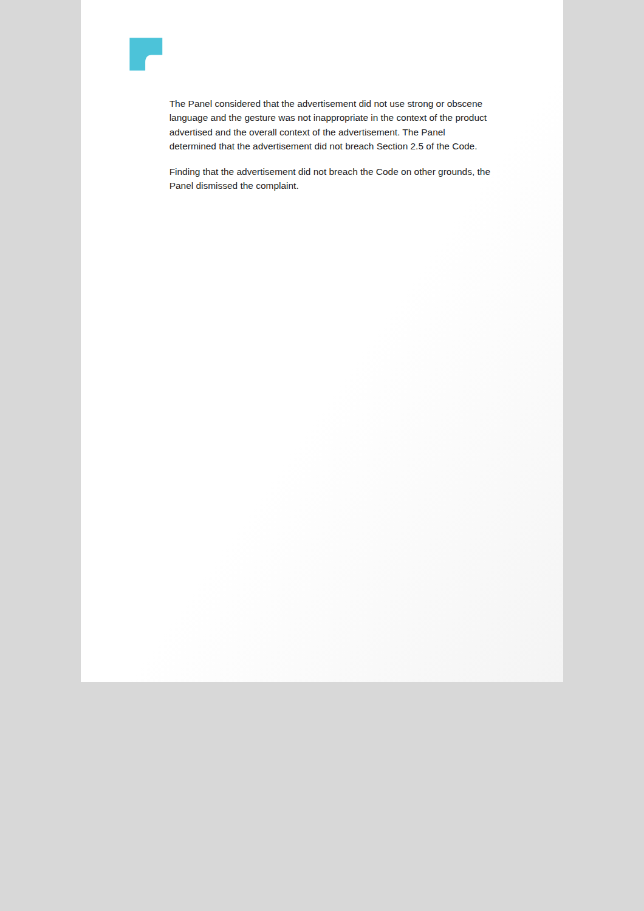The Panel considered that the advertisement did not use strong or obscene language and the gesture was not inappropriate in the context of the product advertised and the overall context of the advertisement. The Panel determined that the advertisement did not breach Section 2.5 of the Code.
Finding that the advertisement did not breach the Code on other grounds, the Panel dismissed the complaint.